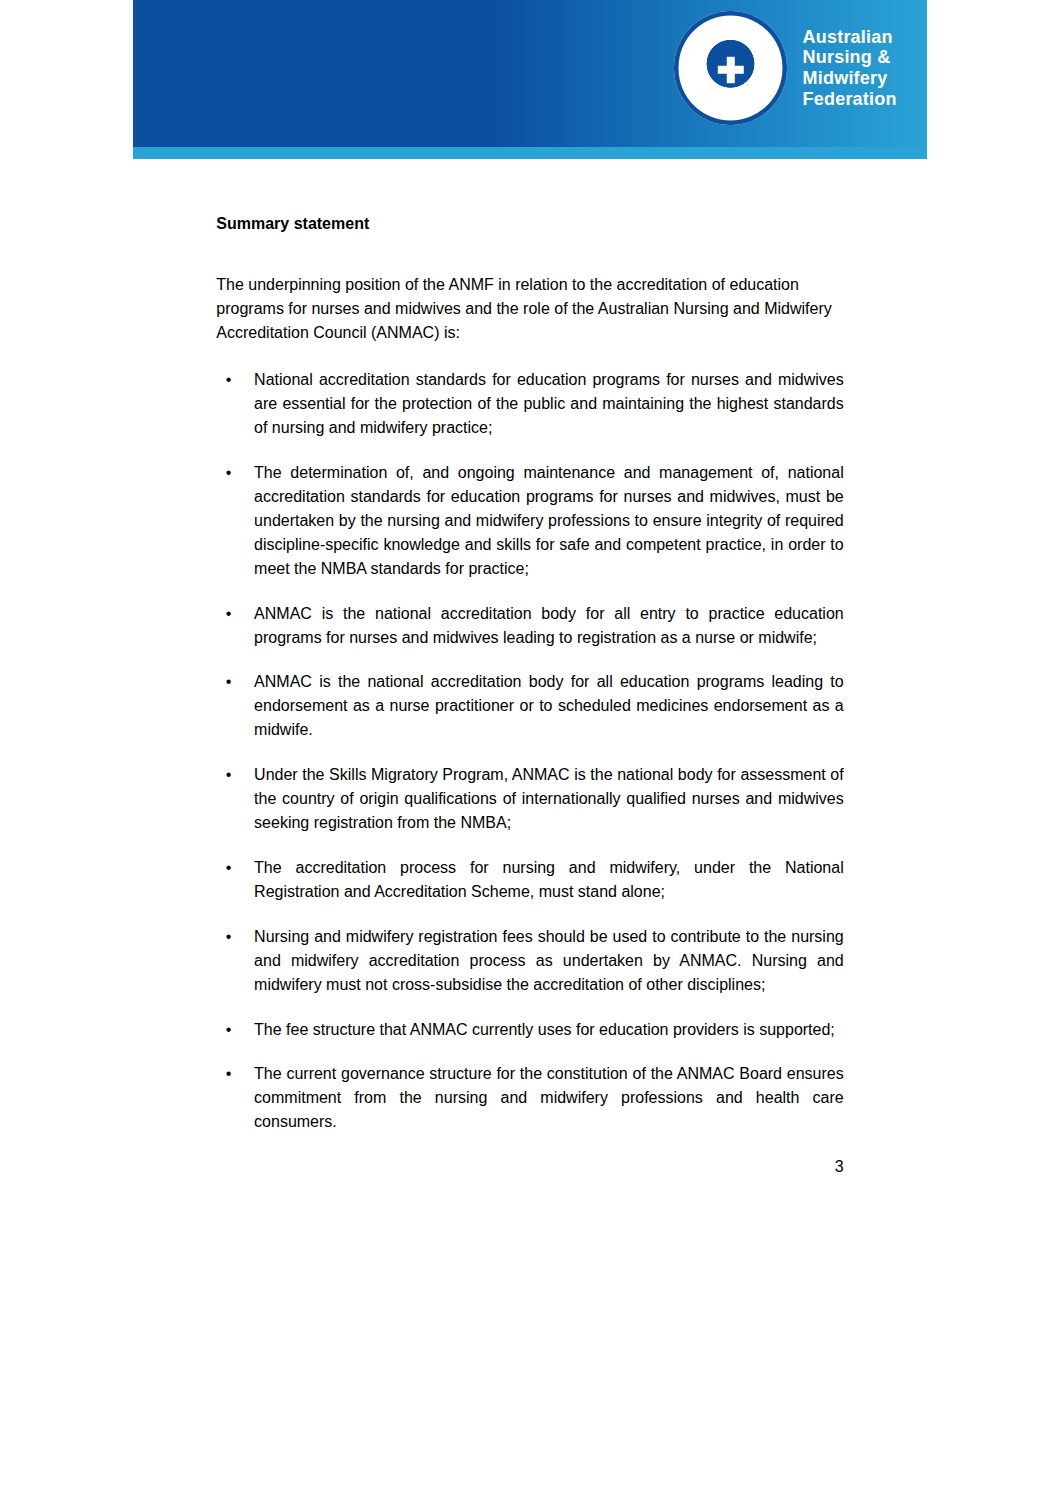Australian
Nursing &
Midwifery
Federation
Summary statement
The underpinning position of the ANMF in relation to the accreditation of education programs for nurses and midwives and the role of the Australian Nursing and Midwifery Accreditation Council (ANMAC) is:
National accreditation standards for education programs for nurses and midwives are essential for the protection of the public and maintaining the highest standards of nursing and midwifery practice;
The determination of, and ongoing maintenance and management of, national accreditation standards for education programs for nurses and midwives, must be undertaken by the nursing and midwifery professions to ensure integrity of required discipline-specific knowledge and skills for safe and competent practice, in order to meet the NMBA standards for practice;
ANMAC is the national accreditation body for all entry to practice education programs for nurses and midwives leading to registration as a nurse or midwife;
ANMAC is the national accreditation body for all education programs leading to endorsement as a nurse practitioner or to scheduled medicines endorsement as a midwife.
Under the Skills Migratory Program, ANMAC is the national body for assessment of the country of origin qualifications of internationally qualified nurses and midwives seeking registration from the NMBA;
The accreditation process for nursing and midwifery, under the National Registration and Accreditation Scheme, must stand alone;
Nursing and midwifery registration fees should be used to contribute to the nursing and midwifery accreditation process as undertaken by ANMAC. Nursing and midwifery must not cross-subsidise the accreditation of other disciplines;
The fee structure that ANMAC currently uses for education providers is supported;
The current governance structure for the constitution of the ANMAC Board ensures commitment from the nursing and midwifery professions and health care consumers.
3